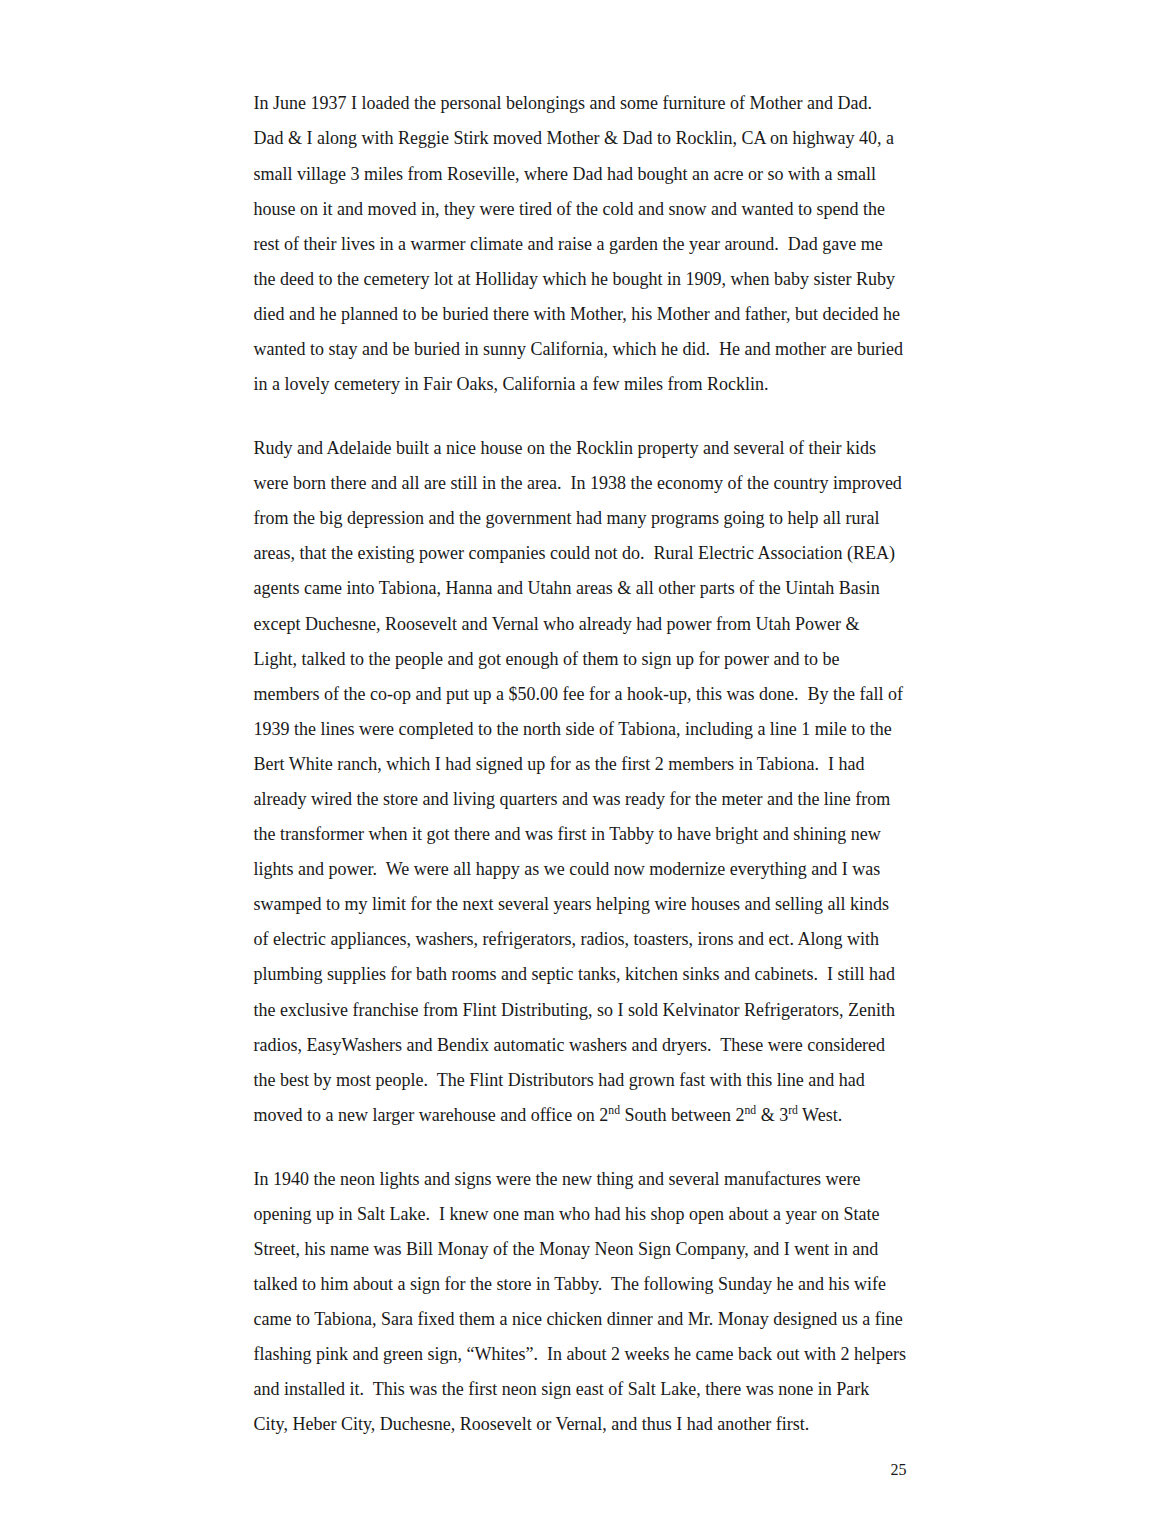In June 1937 I loaded the personal belongings and some furniture of Mother and Dad. Dad & I along with Reggie Stirk moved Mother & Dad to Rocklin, CA on highway 40, a small village 3 miles from Roseville, where Dad had bought an acre or so with a small house on it and moved in, they were tired of the cold and snow and wanted to spend the rest of their lives in a warmer climate and raise a garden the year around. Dad gave me the deed to the cemetery lot at Holliday which he bought in 1909, when baby sister Ruby died and he planned to be buried there with Mother, his Mother and father, but decided he wanted to stay and be buried in sunny California, which he did. He and mother are buried in a lovely cemetery in Fair Oaks, California a few miles from Rocklin.
Rudy and Adelaide built a nice house on the Rocklin property and several of their kids were born there and all are still in the area. In 1938 the economy of the country improved from the big depression and the government had many programs going to help all rural areas, that the existing power companies could not do. Rural Electric Association (REA) agents came into Tabiona, Hanna and Utahn areas & all other parts of the Uintah Basin except Duchesne, Roosevelt and Vernal who already had power from Utah Power & Light, talked to the people and got enough of them to sign up for power and to be members of the co-op and put up a $50.00 fee for a hook-up, this was done. By the fall of 1939 the lines were completed to the north side of Tabiona, including a line 1 mile to the Bert White ranch, which I had signed up for as the first 2 members in Tabiona. I had already wired the store and living quarters and was ready for the meter and the line from the transformer when it got there and was first in Tabby to have bright and shining new lights and power. We were all happy as we could now modernize everything and I was swamped to my limit for the next several years helping wire houses and selling all kinds of electric appliances, washers, refrigerators, radios, toasters, irons and ect. Along with plumbing supplies for bath rooms and septic tanks, kitchen sinks and cabinets. I still had the exclusive franchise from Flint Distributing, so I sold Kelvinator Refrigerators, Zenith radios, EasyWashers and Bendix automatic washers and dryers. These were considered the best by most people. The Flint Distributors had grown fast with this line and had moved to a new larger warehouse and office on 2nd South between 2nd & 3rd West.
In 1940 the neon lights and signs were the new thing and several manufactures were opening up in Salt Lake. I knew one man who had his shop open about a year on State Street, his name was Bill Monay of the Monay Neon Sign Company, and I went in and talked to him about a sign for the store in Tabby. The following Sunday he and his wife came to Tabiona, Sara fixed them a nice chicken dinner and Mr. Monay designed us a fine flashing pink and green sign, “Whites”. In about 2 weeks he came back out with 2 helpers and installed it. This was the first neon sign east of Salt Lake, there was none in Park City, Heber City, Duchesne, Roosevelt or Vernal, and thus I had another first.
25